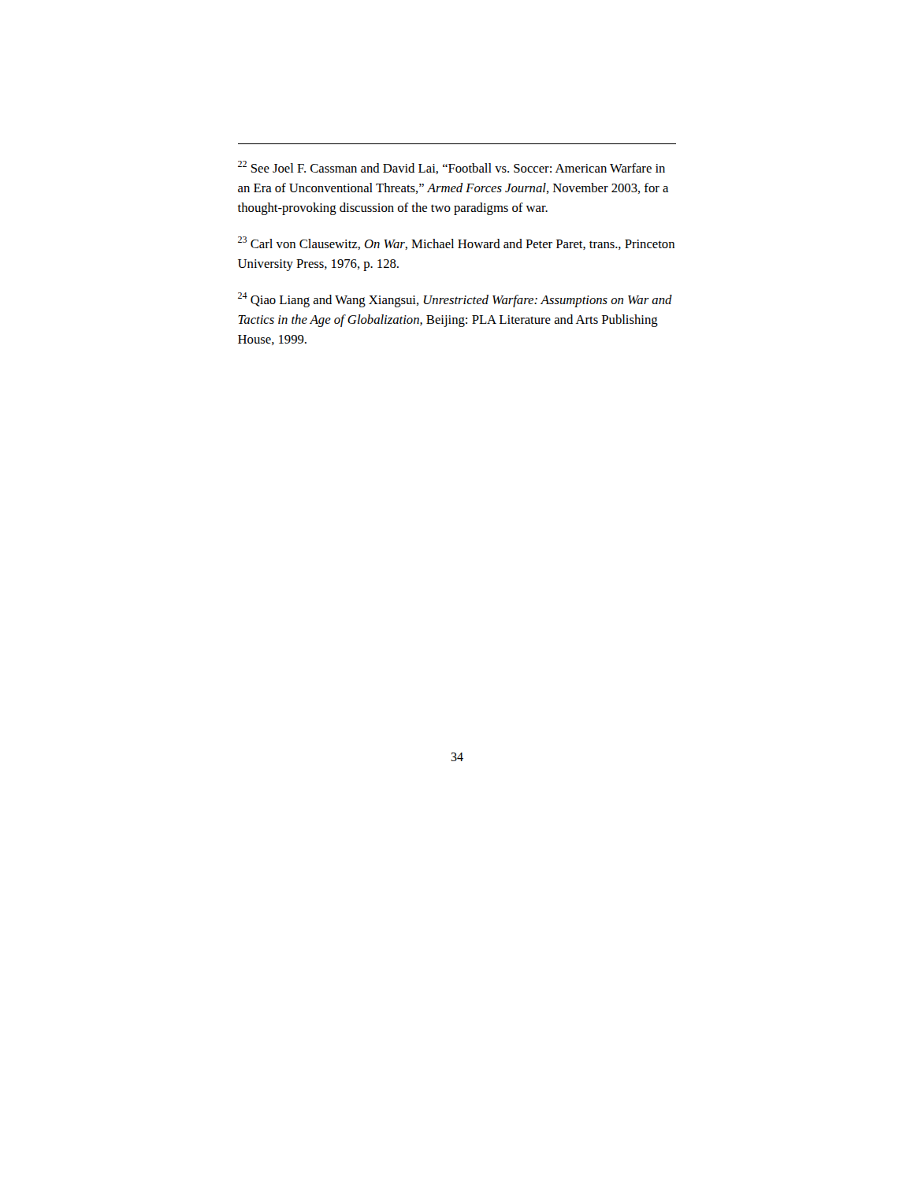22 See Joel F. Cassman and David Lai, “Football vs. Soccer: American Warfare in an Era of Unconventional Threats,” Armed Forces Journal, November 2003, for a thought-provoking discussion of the two paradigms of war.
23 Carl von Clausewitz, On War, Michael Howard and Peter Paret, trans., Princeton University Press, 1976, p. 128.
24 Qiao Liang and Wang Xiangsui, Unrestricted Warfare: Assumptions on War and Tactics in the Age of Globalization, Beijing: PLA Literature and Arts Publishing House, 1999.
34